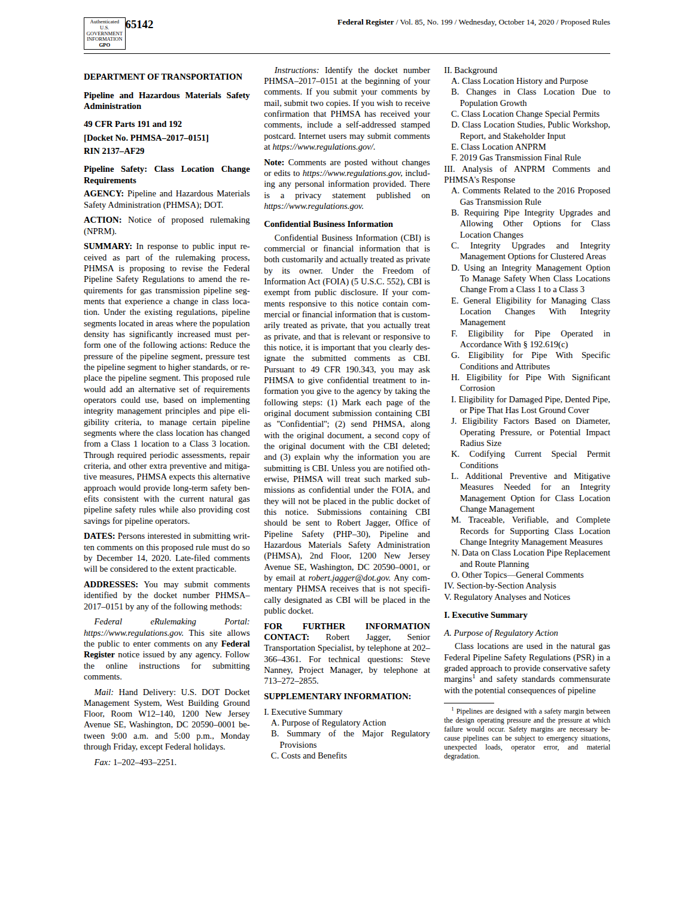Authenticated
U.S. GOVERNMENT
INFORMATION
GPO
65142
Federal Register / Vol. 85, No. 199 / Wednesday, October 14, 2020 / Proposed Rules
DEPARTMENT OF TRANSPORTATION
Pipeline and Hazardous Materials Safety Administration
49 CFR Parts 191 and 192
[Docket No. PHMSA–2017–0151]
RIN 2137–AF29
Pipeline Safety: Class Location Change Requirements
AGENCY: Pipeline and Hazardous Materials Safety Administration (PHMSA); DOT.
ACTION: Notice of proposed rulemaking (NPRM).
SUMMARY: In response to public input received as part of the rulemaking process, PHMSA is proposing to revise the Federal Pipeline Safety Regulations to amend the requirements for gas transmission pipeline segments that experience a change in class location. Under the existing regulations, pipeline segments located in areas where the population density has significantly increased must perform one of the following actions: Reduce the pressure of the pipeline segment, pressure test the pipeline segment to higher standards, or replace the pipeline segment. This proposed rule would add an alternative set of requirements operators could use, based on implementing integrity management principles and pipe eligibility criteria, to manage certain pipeline segments where the class location has changed from a Class 1 location to a Class 3 location. Through required periodic assessments, repair criteria, and other extra preventive and mitigative measures, PHMSA expects this alternative approach would provide long-term safety benefits consistent with the current natural gas pipeline safety rules while also providing cost savings for pipeline operators.
DATES: Persons interested in submitting written comments on this proposed rule must do so by December 14, 2020. Late-filed comments will be considered to the extent practicable.
ADDRESSES: You may submit comments identified by the docket number PHMSA–2017–0151 by any of the following methods:
Federal eRulemaking Portal: https://www.regulations.gov. This site allows the public to enter comments on any Federal Register notice issued by any agency. Follow the online instructions for submitting comments.
Mail: Hand Delivery: U.S. DOT Docket Management System, West Building Ground Floor, Room W12–140, 1200 New Jersey Avenue SE, Washington, DC 20590–0001 between 9:00 a.m. and 5:00 p.m., Monday through Friday, except Federal holidays.
Fax: 1–202–493–2251.
Instructions: Identify the docket number PHMSA–2017–0151 at the beginning of your comments. If you submit your comments by mail, submit two copies. If you wish to receive confirmation that PHMSA has received your comments, include a self-addressed stamped postcard. Internet users may submit comments at https://www.regulations.gov/.
Note: Comments are posted without changes or edits to https://www.regulations.gov, including any personal information provided. There is a privacy statement published on https://www.regulations.gov.
Confidential Business Information
Confidential Business Information (CBI) is commercial or financial information that is both customarily and actually treated as private by its owner. Under the Freedom of Information Act (FOIA) (5 U.S.C. 552), CBI is exempt from public disclosure. If your comments responsive to this notice contain commercial or financial information that is customarily treated as private, that you actually treat as private, and that is relevant or responsive to this notice, it is important that you clearly designate the submitted comments as CBI. Pursuant to 49 CFR 190.343, you may ask PHMSA to give confidential treatment to information you give to the agency by taking the following steps: (1) Mark each page of the original document submission containing CBI as ''Confidential''; (2) send PHMSA, along with the original document, a second copy of the original document with the CBI deleted; and (3) explain why the information you are submitting is CBI. Unless you are notified otherwise, PHMSA will treat such marked submissions as confidential under the FOIA, and they will not be placed in the public docket of this notice. Submissions containing CBI should be sent to Robert Jagger, Office of Pipeline Safety (PHP–30), Pipeline and Hazardous Materials Safety Administration (PHMSA), 2nd Floor, 1200 New Jersey Avenue SE, Washington, DC 20590–0001, or by email at robert.jagger@dot.gov. Any commentary PHMSA receives that is not specifically designated as CBI will be placed in the public docket.
FOR FURTHER INFORMATION CONTACT: Robert Jagger, Senior Transportation Specialist, by telephone at 202–366–4361. For technical questions: Steve Nanney, Project Manager, by telephone at 713–272–2855.
SUPPLEMENTARY INFORMATION:
I. Executive Summary
A. Purpose of Regulatory Action
B. Summary of the Major Regulatory Provisions
C. Costs and Benefits
II. Background
A. Class Location History and Purpose
B. Changes in Class Location Due to Population Growth
C. Class Location Change Special Permits
D. Class Location Studies, Public Workshop, Report, and Stakeholder Input
E. Class Location ANPRM
F. 2019 Gas Transmission Final Rule
III. Analysis of ANPRM Comments and PHMSA's Response
A. Comments Related to the 2016 Proposed Gas Transmission Rule
B. Requiring Pipe Integrity Upgrades and Allowing Other Options for Class Location Changes
C. Integrity Upgrades and Integrity Management Options for Clustered Areas
D. Using an Integrity Management Option To Manage Safety When Class Locations Change From a Class 1 to a Class 3
E. General Eligibility for Managing Class Location Changes With Integrity Management
F. Eligibility for Pipe Operated in Accordance With § 192.619(c)
G. Eligibility for Pipe With Specific Conditions and Attributes
H. Eligibility for Pipe With Significant Corrosion
I. Eligibility for Damaged Pipe, Dented Pipe, or Pipe That Has Lost Ground Cover
J. Eligibility Factors Based on Diameter, Operating Pressure, or Potential Impact Radius Size
K. Codifying Current Special Permit Conditions
L. Additional Preventive and Mitigative Measures Needed for an Integrity Management Option for Class Location Change Management
M. Traceable, Verifiable, and Complete Records for Supporting Class Location Change Integrity Management Measures
N. Data on Class Location Pipe Replacement and Route Planning
O. Other Topics—General Comments
IV. Section-by-Section Analysis
V. Regulatory Analyses and Notices
I. Executive Summary
A. Purpose of Regulatory Action
Class locations are used in the natural gas Federal Pipeline Safety Regulations (PSR) in a graded approach to provide conservative safety margins1 and safety standards commensurate with the potential consequences of pipeline
1 Pipelines are designed with a safety margin between the design operating pressure and the pressure at which failure would occur. Safety margins are necessary because pipelines can be subject to emergency situations, unexpected loads, operator error, and material degradation.